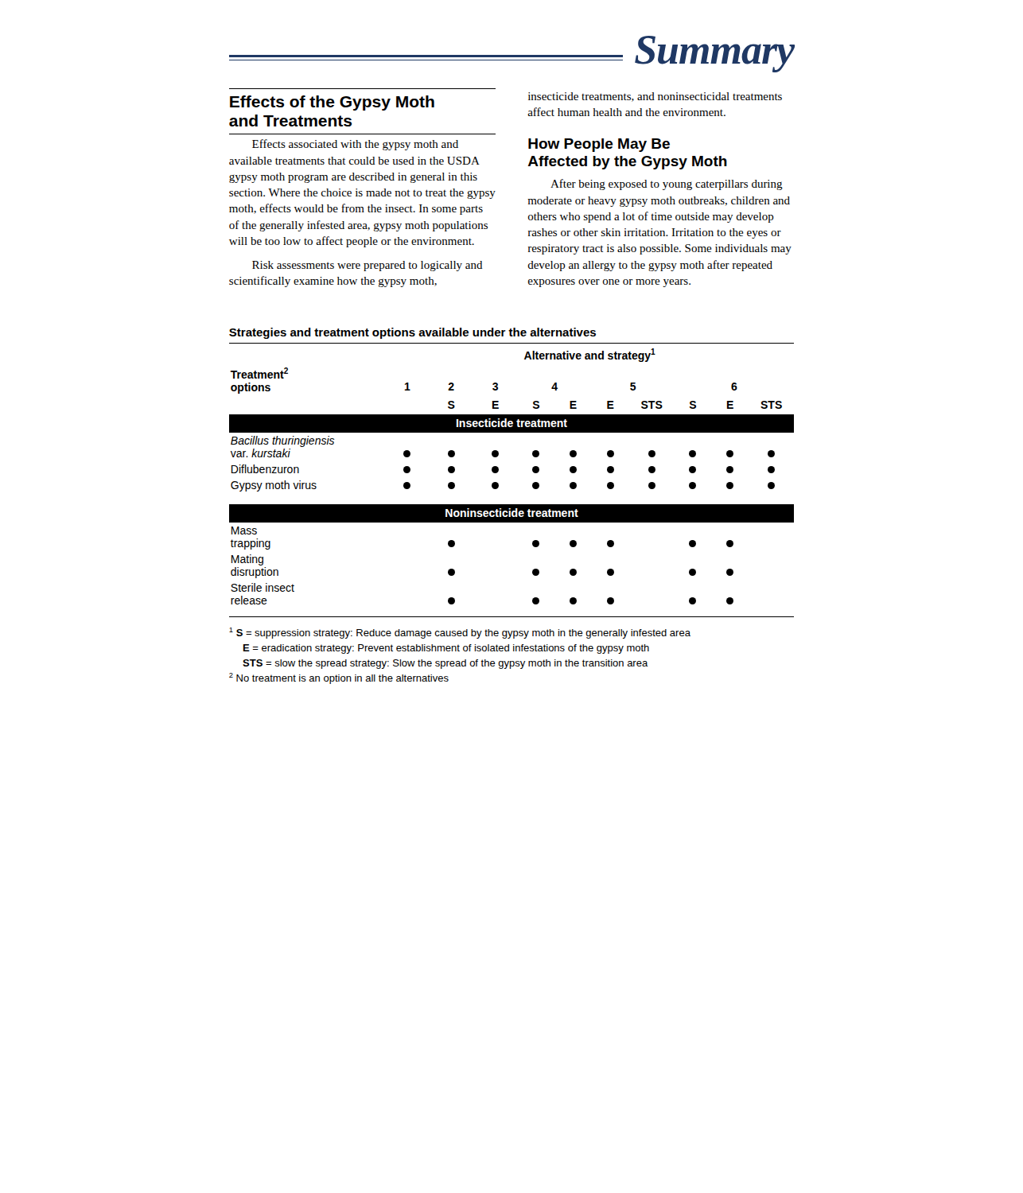Summary
Effects of the Gypsy Moth
and Treatments
Effects associated with the gypsy moth and available treatments that could be used in the USDA gypsy moth program are described in general in this section. Where the choice is made not to treat the gypsy moth, effects would be from the insect. In some parts of the generally infested area, gypsy moth populations will be too low to affect people or the environment.
Risk assessments were prepared to logically and scientifically examine how the gypsy moth,
insecticide treatments, and noninsecticidal treatments affect human health and the environment.
How People May Be
Affected by the Gypsy Moth
After being exposed to young caterpillars during moderate or heavy gypsy moth outbreaks, children and others who spend a lot of time outside may develop rashes or other skin irritation. Irritation to the eyes or respiratory tract is also possible. Some individuals may develop an allergy to the gypsy moth after repeated exposures over one or more years.
Strategies and treatment options available under the alternatives
| | Alternative and strategy 1 |
| Treatment 2 options | 1 | 2 | 3 | 4 | 5 | 6 |
| | | S | E | S | E | E | STS | S | E | STS |
| Insecticide treatment |
| Bacillus thuringiensis var. kurstaki | | | | | | | | | | |
| Diflubenzuron | | | | | | | | | | |
| Gypsy moth virus | | | | | | | | | | |
| Noninsecticide treatment |
| Mass trapping | | | | | | | | | | |
| Mating disruption | | | | | | | | | | |
| Sterile insect release | | | | | | | | | | |
1 S = suppression strategy: Reduce damage caused by the gypsy moth in the generally infested area
E = eradication strategy: Prevent establishment of isolated infestations of the gypsy moth
STS = slow the spread strategy: Slow the spread of the gypsy moth in the transition area
2 No treatment is an option in all the alternatives